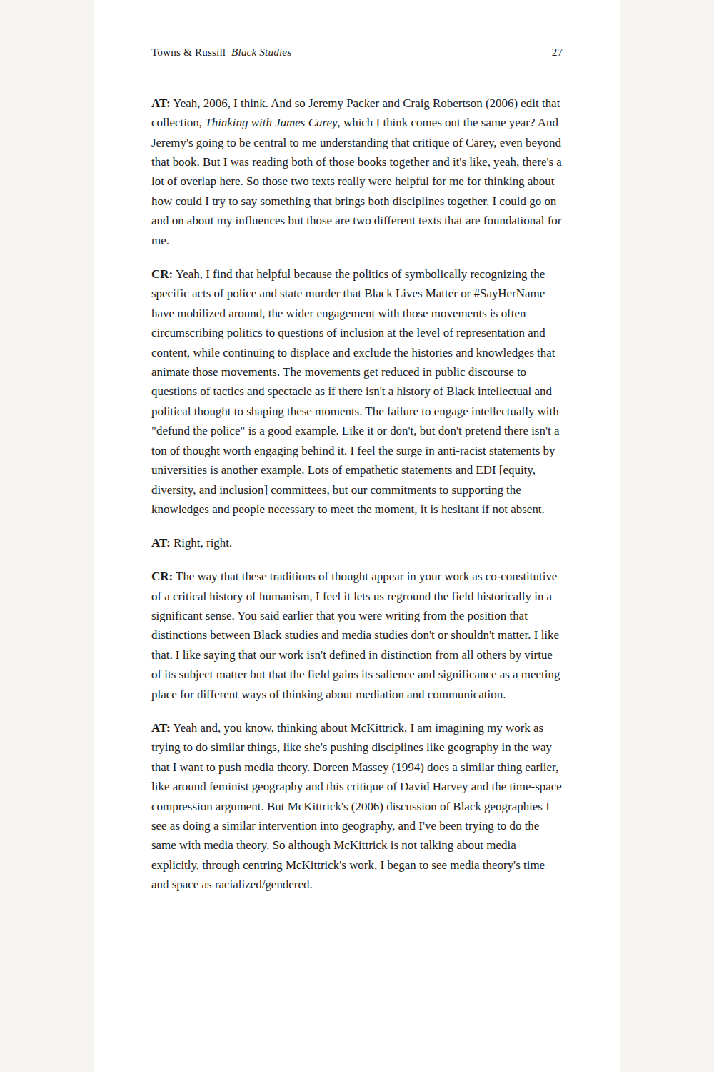Towns & Russill Black Studies 27
AT: Yeah, 2006, I think. And so Jeremy Packer and Craig Robertson (2006) edit that collection, Thinking with James Carey, which I think comes out the same year? And Jeremy's going to be central to me understanding that critique of Carey, even beyond that book. But I was reading both of those books together and it's like, yeah, there's a lot of overlap here. So those two texts really were helpful for me for thinking about how could I try to say something that brings both disciplines together. I could go on and on about my influences but those are two different texts that are foundational for me.
CR: Yeah, I find that helpful because the politics of symbolically recognizing the specific acts of police and state murder that Black Lives Matter or #SayHerName have mobilized around, the wider engagement with those movements is often circumscribing politics to questions of inclusion at the level of representation and content, while continuing to displace and exclude the histories and knowledges that animate those movements. The movements get reduced in public discourse to questions of tactics and spectacle as if there isn't a history of Black intellectual and political thought to shaping these moments. The failure to engage intellectually with "defund the police" is a good example. Like it or don't, but don't pretend there isn't a ton of thought worth engaging behind it. I feel the surge in anti-racist statements by universities is another example. Lots of empathetic statements and EDI [equity, diversity, and inclusion] committees, but our commitments to supporting the knowledges and people necessary to meet the moment, it is hesitant if not absent.
AT: Right, right.
CR: The way that these traditions of thought appear in your work as co-constitutive of a critical history of humanism, I feel it lets us reground the field historically in a significant sense. You said earlier that you were writing from the position that distinctions between Black studies and media studies don't or shouldn't matter. I like that. I like saying that our work isn't defined in distinction from all others by virtue of its subject matter but that the field gains its salience and significance as a meeting place for different ways of thinking about mediation and communication.
AT: Yeah and, you know, thinking about McKittrick, I am imagining my work as trying to do similar things, like she's pushing disciplines like geography in the way that I want to push media theory. Doreen Massey (1994) does a similar thing earlier, like around feminist geography and this critique of David Harvey and the time-space compression argument. But McKittrick's (2006) discussion of Black geographies I see as doing a similar intervention into geography, and I've been trying to do the same with media theory. So although McKittrick is not talking about media explicitly, through centring McKittrick's work, I began to see media theory's time and space as racialized/gendered.